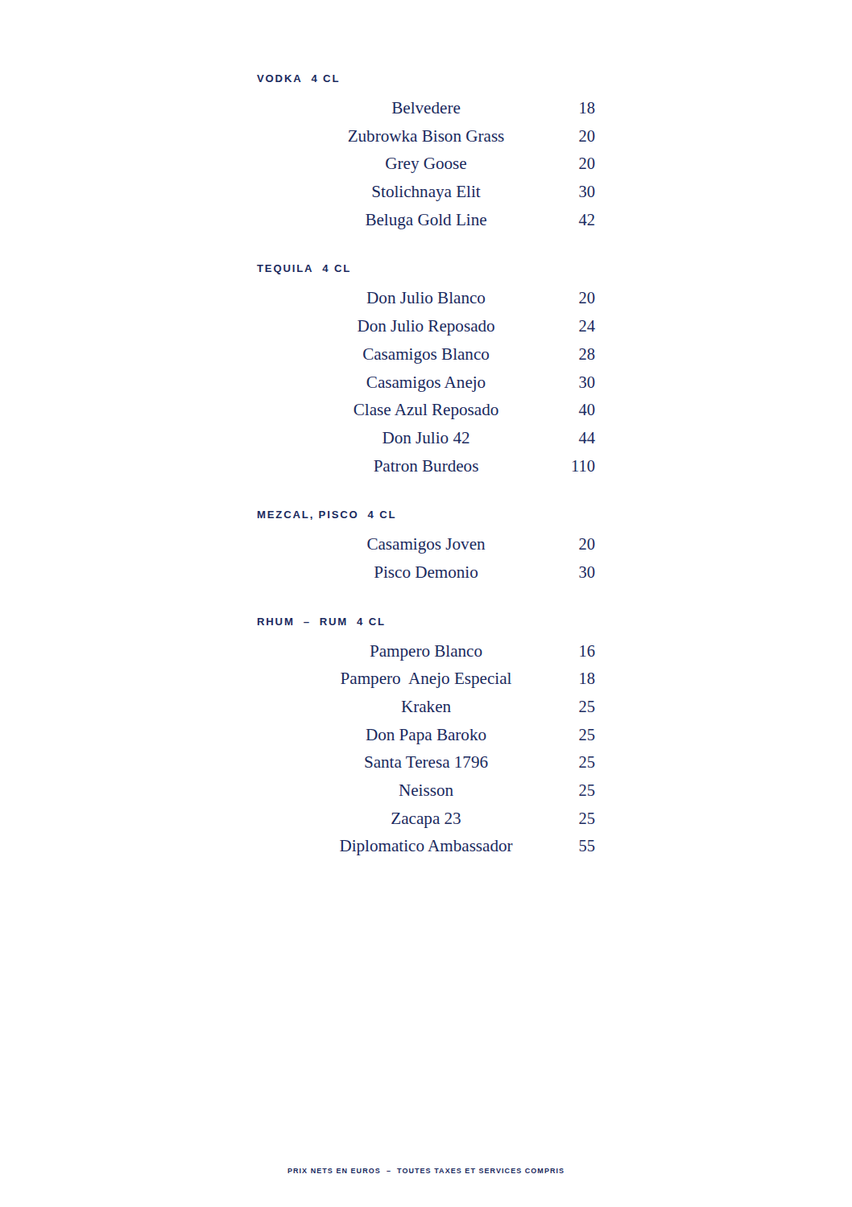Vodka 4 cl
Belvedere 18
Zubrowka Bison Grass 20
Grey Goose 20
Stolichnaya Elit 30
Beluga Gold Line 42
Tequila 4 cl
Don Julio Blanco 20
Don Julio Reposado 24
Casamigos Blanco 28
Casamigos Anejo 30
Clase Azul Reposado 40
Don Julio 4244
Patron Burdeos 110
Mezcal, Pisco 4 cl
Casamigos Joven 20
Pisco Demonio 30
Rhum – Rum 4 cl
Pampero Blanco 16
Pampero Anejo Especial 18
Kraken 25
Don Papa Baroko 25
Santa Teresa 179625
Neisson 25
Zacapa 2325
Diplomatico Ambassador 55
Prix nets en euros – Toutes taxes et services compris